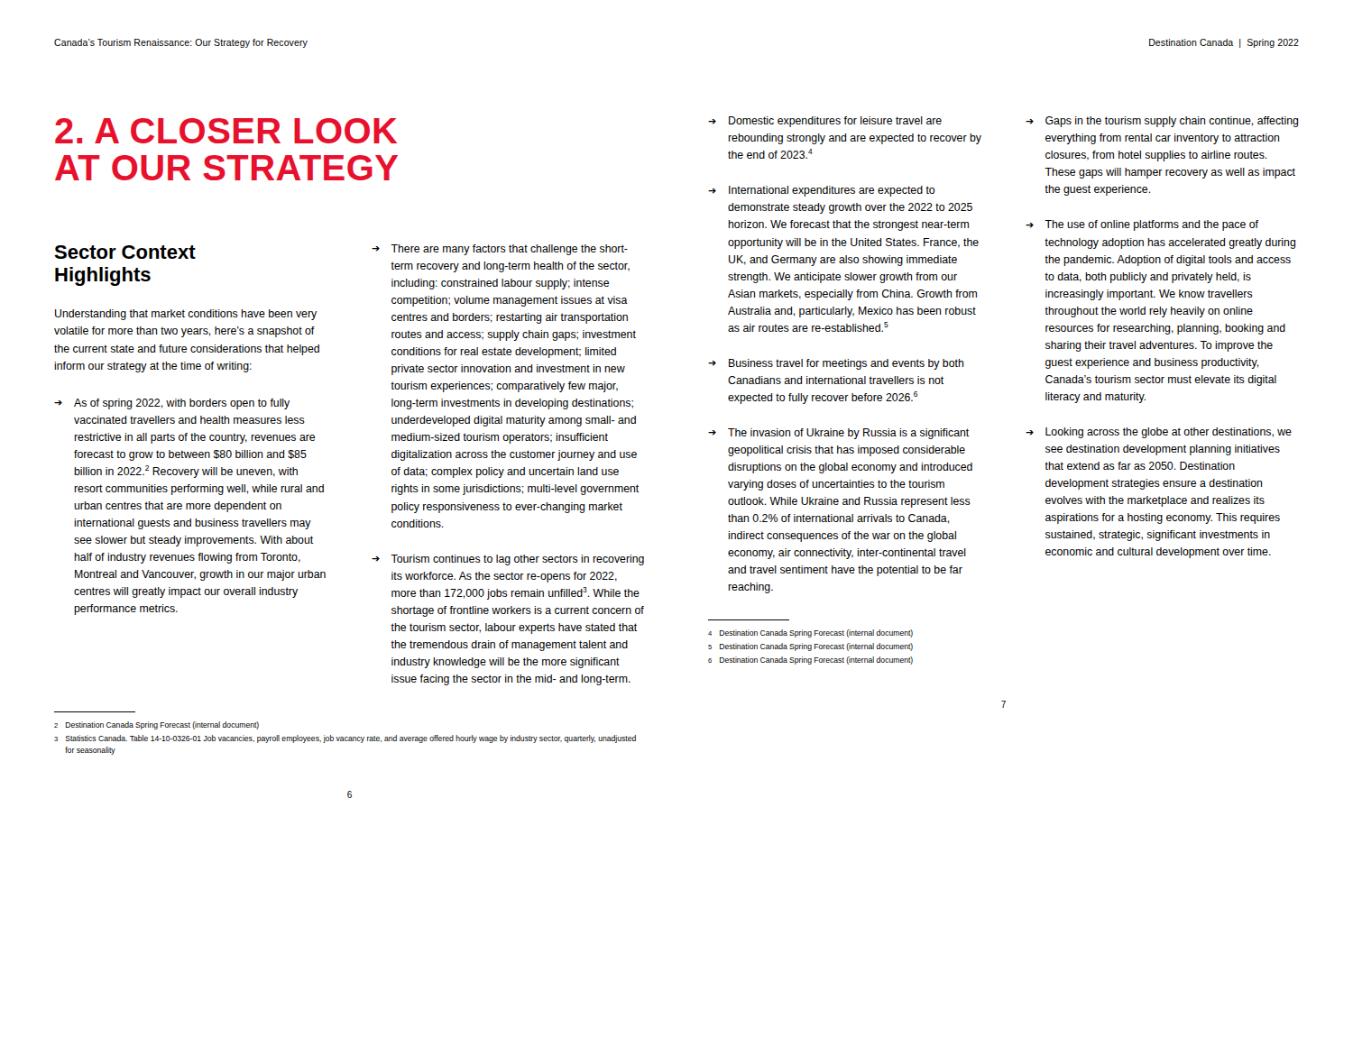Canada’s Tourism Renaissance: Our Strategy for Recovery
Destination Canada | Spring 2022
2. A Closer Look
at Our Strategy
Sector Context
Highlights
Understanding that market conditions have been very volatile for more than two years, here’s a snapshot of the current state and future considerations that helped inform our strategy at the time of writing:
As of spring 2022, with borders open to fully vaccinated travellers and health measures less restrictive in all parts of the country, revenues are forecast to grow to between $80 billion and $85 billion in 2022.2 Recovery will be uneven, with resort communities performing well, while rural and urban centres that are more dependent on international guests and business travellers may see slower but steady improvements. With about half of industry revenues flowing from Toronto, Montreal and Vancouver, growth in our major urban centres will greatly impact our overall industry performance metrics.
There are many factors that challenge the short-term recovery and long-term health of the sector, including: constrained labour supply; intense competition; volume management issues at visa centres and borders; restarting air transportation routes and access; supply chain gaps; investment conditions for real estate development; limited private sector innovation and investment in new tourism experiences; comparatively few major, long-term investments in developing destinations; underdeveloped digital maturity among small- and medium-sized tourism operators; insufficient digitalization across the customer journey and use of data; complex policy and uncertain land use rights in some jurisdictions; multi-level government policy responsiveness to ever-changing market conditions.
Tourism continues to lag other sectors in recovering its workforce. As the sector re-opens for 2022, more than 172,000 jobs remain unfilled3. While the shortage of frontline workers is a current concern of the tourism sector, labour experts have stated that the tremendous drain of management talent and industry knowledge will be the more significant issue facing the sector in the mid- and long-term.
2 Destination Canada Spring Forecast (internal document)
3 Statistics Canada. Table 14-10-0326-01 Job vacancies, payroll employees, job vacancy rate, and average offered hourly wage by industry sector, quarterly, unadjusted for seasonality
6
Domestic expenditures for leisure travel are rebounding strongly and are expected to recover by the end of 2023.4
International expenditures are expected to demonstrate steady growth over the 2022 to 2025 horizon. We forecast that the strongest near-term opportunity will be in the United States. France, the UK, and Germany are also showing immediate strength. We anticipate slower growth from our Asian markets, especially from China. Growth from Australia and, particularly, Mexico has been robust as air routes are re-established.5
Business travel for meetings and events by both Canadians and international travellers is not expected to fully recover before 2026.6
The invasion of Ukraine by Russia is a significant geopolitical crisis that has imposed considerable disruptions on the global economy and introduced varying doses of uncertainties to the tourism outlook. While Ukraine and Russia represent less than 0.2% of international arrivals to Canada, indirect consequences of the war on the global economy, air connectivity, inter-continental travel and travel sentiment have the potential to be far reaching.
Gaps in the tourism supply chain continue, affecting everything from rental car inventory to attraction closures, from hotel supplies to airline routes. These gaps will hamper recovery as well as impact the guest experience.
The use of online platforms and the pace of technology adoption has accelerated greatly during the pandemic. Adoption of digital tools and access to data, both publicly and privately held, is increasingly important. We know travellers throughout the world rely heavily on online resources for researching, planning, booking and sharing their travel adventures. To improve the guest experience and business productivity, Canada’s tourism sector must elevate its digital literacy and maturity.
Looking across the globe at other destinations, we see destination development planning initiatives that extend as far as 2050. Destination development strategies ensure a destination evolves with the marketplace and realizes its aspirations for a hosting economy. This requires sustained, strategic, significant investments in economic and cultural development over time.
4 Destination Canada Spring Forecast (internal document)
5 Destination Canada Spring Forecast (internal document)
6 Destination Canada Spring Forecast (internal document)
7